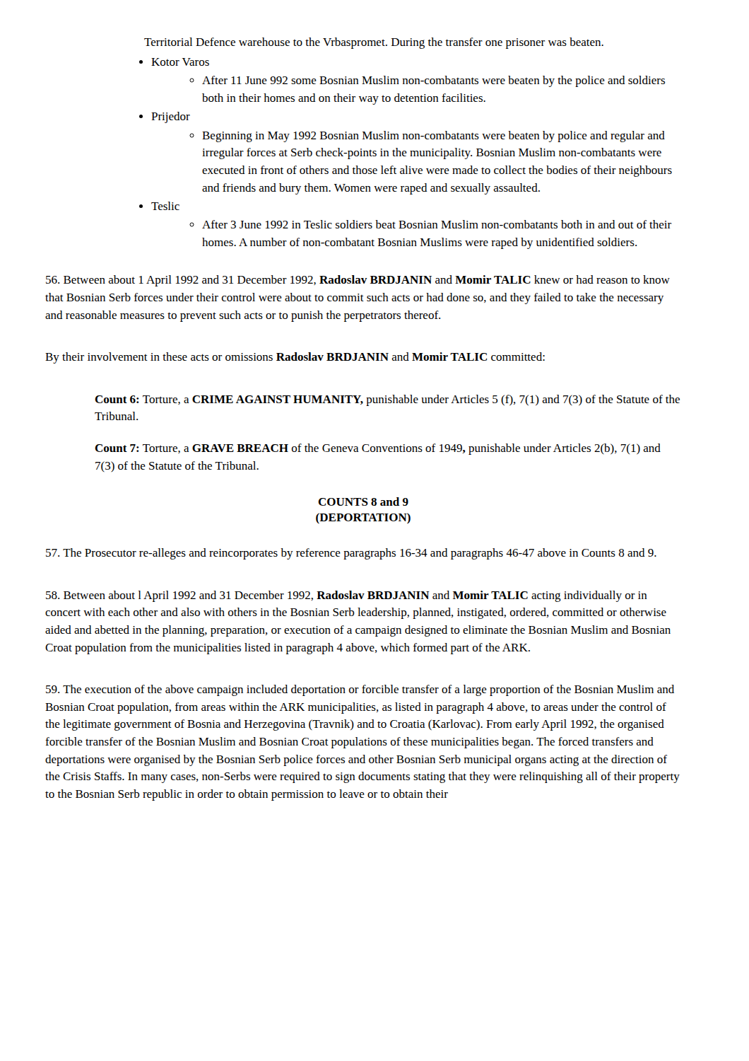Territorial Defence warehouse to the Vrbaspromet. During the transfer one prisoner was beaten.
Kotor Varos
After 11 June 992 some Bosnian Muslim non-combatants were beaten by the police and soldiers both in their homes and on their way to detention facilities.
Prijedor
Beginning in May 1992 Bosnian Muslim non-combatants were beaten by police and regular and irregular forces at Serb check-points in the municipality. Bosnian Muslim non-combatants were executed in front of others and those left alive were made to collect the bodies of their neighbours and friends and bury them. Women were raped and sexually assaulted.
Teslic
After 3 June 1992 in Teslic soldiers beat Bosnian Muslim non-combatants both in and out of their homes. A number of non-combatant Bosnian Muslims were raped by unidentified soldiers.
56. Between about 1 April 1992 and 31 December 1992, Radoslav BRDJANIN and Momir TALIC knew or had reason to know that Bosnian Serb forces under their control were about to commit such acts or had done so, and they failed to take the necessary and reasonable measures to prevent such acts or to punish the perpetrators thereof.
By their involvement in these acts or omissions Radoslav BRDJANIN and Momir TALIC committed:
Count 6: Torture, a CRIME AGAINST HUMANITY, punishable under Articles 5 (f), 7(1) and 7(3) of the Statute of the Tribunal.
Count 7: Torture, a GRAVE BREACH of the Geneva Conventions of 1949, punishable under Articles 2(b), 7(1) and 7(3) of the Statute of the Tribunal.
COUNTS 8 and 9
(DEPORTATION)
57. The Prosecutor re-alleges and reincorporates by reference paragraphs 16-34 and paragraphs 46-47 above in Counts 8 and 9.
58. Between about l April 1992 and 31 December 1992, Radoslav BRDJANIN and Momir TALIC acting individually or in concert with each other and also with others in the Bosnian Serb leadership, planned, instigated, ordered, committed or otherwise aided and abetted in the planning, preparation, or execution of a campaign designed to eliminate the Bosnian Muslim and Bosnian Croat population from the municipalities listed in paragraph 4 above, which formed part of the ARK.
59. The execution of the above campaign included deportation or forcible transfer of a large proportion of the Bosnian Muslim and Bosnian Croat population, from areas within the ARK municipalities, as listed in paragraph 4 above, to areas under the control of the legitimate government of Bosnia and Herzegovina (Travnik) and to Croatia (Karlovac). From early April 1992, the organised forcible transfer of the Bosnian Muslim and Bosnian Croat populations of these municipalities began. The forced transfers and deportations were organised by the Bosnian Serb police forces and other Bosnian Serb municipal organs acting at the direction of the Crisis Staffs. In many cases, non-Serbs were required to sign documents stating that they were relinquishing all of their property to the Bosnian Serb republic in order to obtain permission to leave or to obtain their